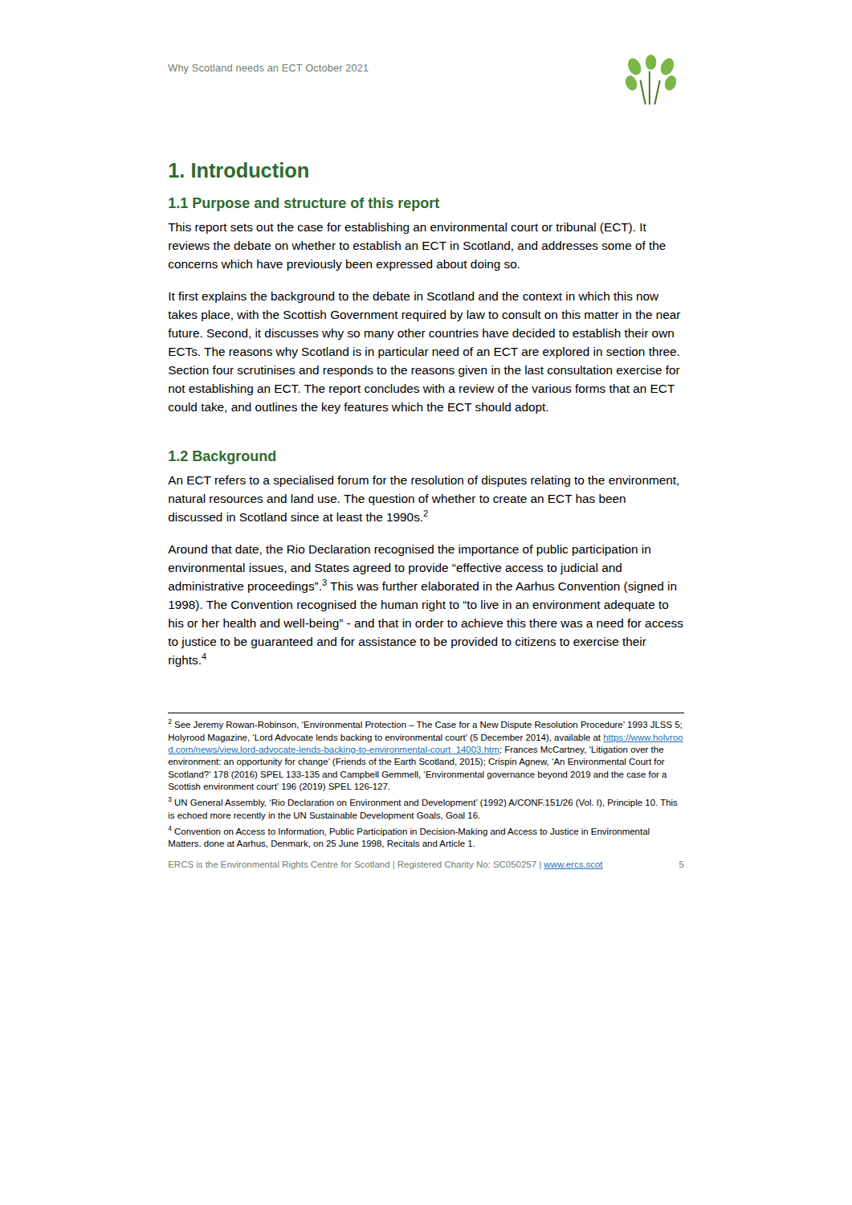Why Scotland needs an ECT October 2021
1. Introduction
1.1 Purpose and structure of this report
This report sets out the case for establishing an environmental court or tribunal (ECT). It reviews the debate on whether to establish an ECT in Scotland, and addresses some of the concerns which have previously been expressed about doing so.
It first explains the background to the debate in Scotland and the context in which this now takes place, with the Scottish Government required by law to consult on this matter in the near future. Second, it discusses why so many other countries have decided to establish their own ECTs. The reasons why Scotland is in particular need of an ECT are explored in section three. Section four scrutinises and responds to the reasons given in the last consultation exercise for not establishing an ECT. The report concludes with a review of the various forms that an ECT could take, and outlines the key features which the ECT should adopt.
1.2 Background
An ECT refers to a specialised forum for the resolution of disputes relating to the environment, natural resources and land use. The question of whether to create an ECT has been discussed in Scotland since at least the 1990s.2
Around that date, the Rio Declaration recognised the importance of public participation in environmental issues, and States agreed to provide “effective access to judicial and administrative proceedings”.3 This was further elaborated in the Aarhus Convention (signed in 1998). The Convention recognised the human right to “to live in an environment adequate to his or her health and well-being” - and that in order to achieve this there was a need for access to justice to be guaranteed and for assistance to be provided to citizens to exercise their rights.4
2 See Jeremy Rowan-Robinson, ‘Environmental Protection – The Case for a New Dispute Resolution Procedure’ 1993 JLSS 5; Holyrood Magazine, ‘Lord Advocate lends backing to environmental court’ (5 December 2014), available at https://www.holyrood.com/news/view,lord-advocate-lends-backing-to-environmental-court_14003.htm; Frances McCartney, ‘Litigation over the environment: an opportunity for change’ (Friends of the Earth Scotland, 2015); Crispin Agnew, ‘An Environmental Court for Scotland?’ 178 (2016) SPEL 133-135 and Campbell Gemmell, ‘Environmental governance beyond 2019 and the case for a Scottish environment court’ 196 (2019) SPEL 126-127.
3 UN General Assembly, ‘Rio Declaration on Environment and Development’ (1992) A/CONF.151/26 (Vol. I), Principle 10. This is echoed more recently in the UN Sustainable Development Goals, Goal 16.
4 Convention on Access to Information, Public Participation in Decision-Making and Access to Justice in Environmental Matters. done at Aarhus, Denmark, on 25 June 1998, Recitals and Article 1.
ERCS is the Environmental Rights Centre for Scotland | Registered Charity No: SC050257 | www.ercs.scot
5